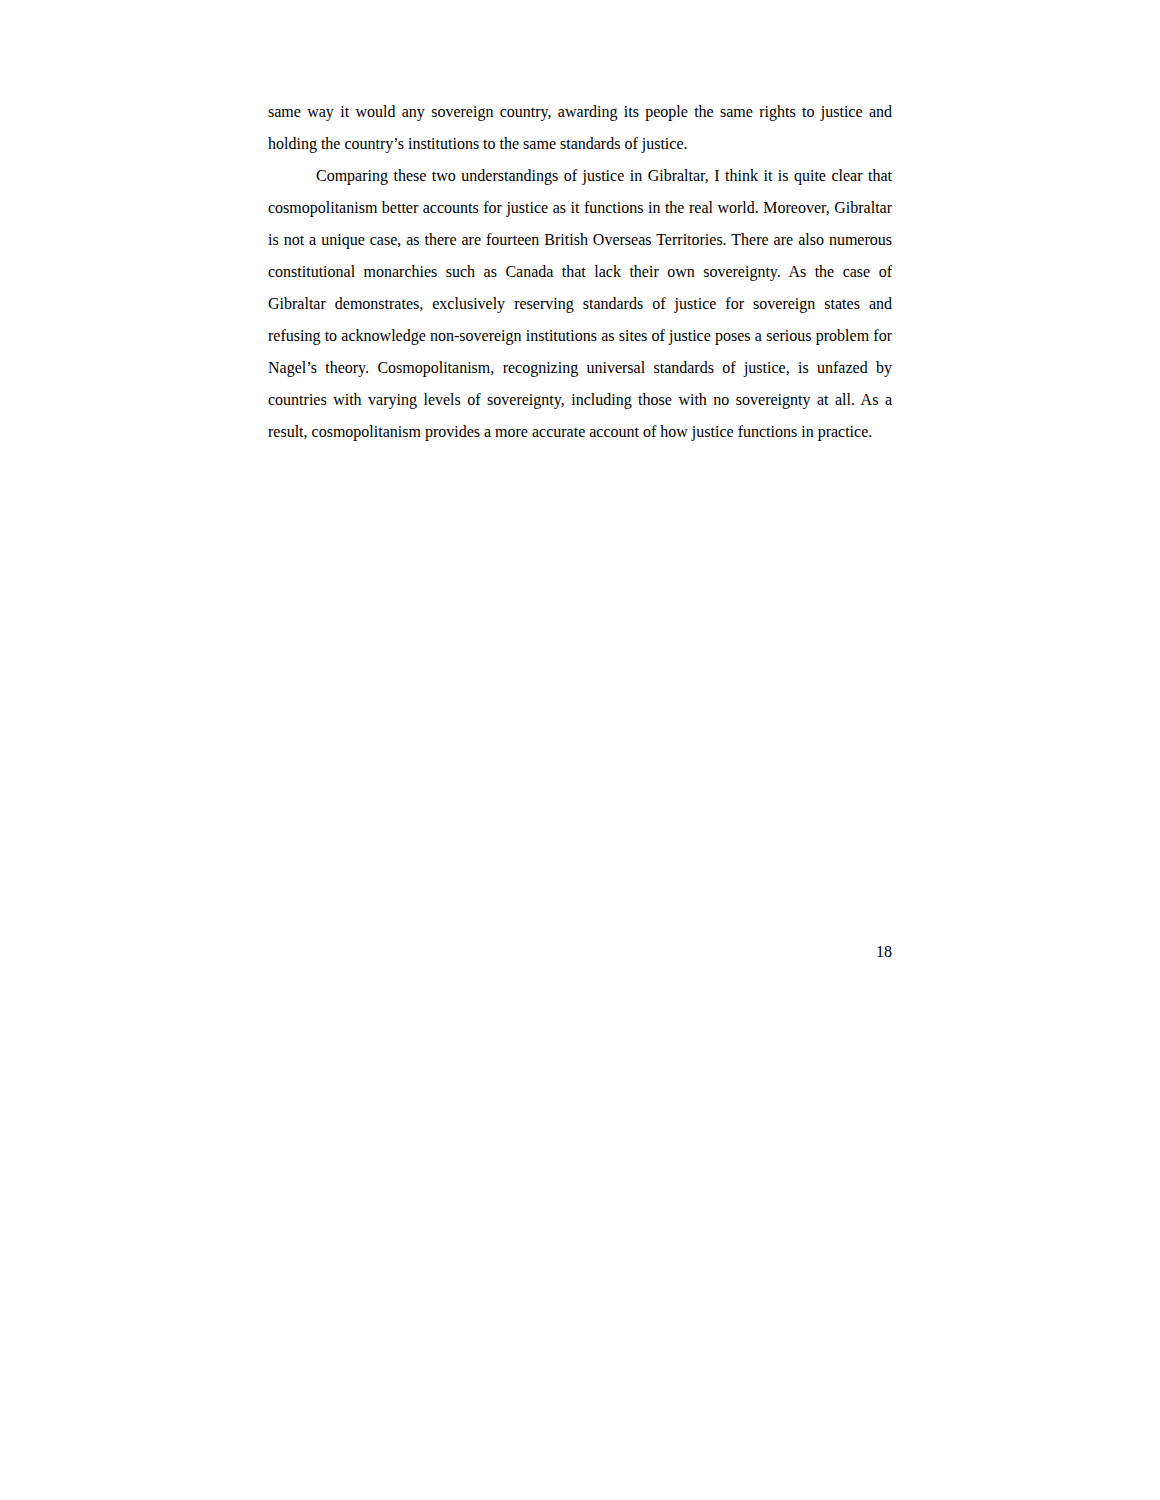same way it would any sovereign country, awarding its people the same rights to justice and holding the country’s institutions to the same standards of justice.
Comparing these two understandings of justice in Gibraltar, I think it is quite clear that cosmopolitanism better accounts for justice as it functions in the real world. Moreover, Gibraltar is not a unique case, as there are fourteen British Overseas Territories. There are also numerous constitutional monarchies such as Canada that lack their own sovereignty. As the case of Gibraltar demonstrates, exclusively reserving standards of justice for sovereign states and refusing to acknowledge non-sovereign institutions as sites of justice poses a serious problem for Nagel’s theory. Cosmopolitanism, recognizing universal standards of justice, is unfazed by countries with varying levels of sovereignty, including those with no sovereignty at all. As a result, cosmopolitanism provides a more accurate account of how justice functions in practice.
18